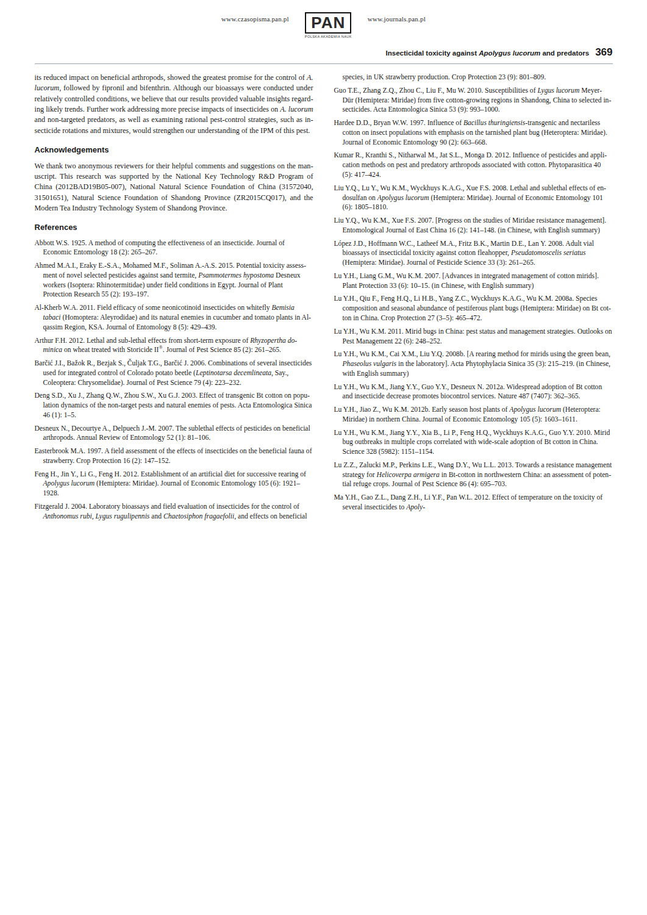www.czasopisma.pan.pl
PAN POLSKA AKADEMIA NAUK
www.journals.pan.pl
Insecticidal toxicity against Apolygus lucorum and predators 369
its reduced impact on beneficial arthropods, showed the greatest promise for the control of A. lucorum, followed by fipronil and bifenthrin. Although our bioassays were conducted under relatively controlled conditions, we believe that our results provided valuable insights regarding likely trends. Further work addressing more precise impacts of insecticides on A. lucorum and non-targeted predators, as well as examining rational pest-control strategies, such as insecticide rotations and mixtures, would strengthen our understanding of the IPM of this pest.
Acknowledgements
We thank two anonymous reviewers for their helpful comments and suggestions on the manuscript. This research was supported by the National Key Technology R&D Program of China (2012BAD19B05-007), National Natural Science Foundation of China (31572040, 31501651), Natural Science Foundation of Shandong Province (ZR2015CQ017), and the Modern Tea Industry Technology System of Shandong Province.
References
Abbott W.S. 1925. A method of computing the effectiveness of an insecticide. Journal of Economic Entomology 18 (2): 265–267.
Ahmed M.A.I., Eraky E.-S.A., Mohamed M.F., Soliman A.-A.S. 2015. Potential toxicity assessment of novel selected pesticides against sand termite, Psammotermes hypostoma Desneux workers (Isoptera: Rhinotermitidae) under field conditions in Egypt. Journal of Plant Protection Research 55 (2): 193–197.
Al-Kherb W.A. 2011. Field efficacy of some neonicotinoid insecticides on whitefly Bemisia tabaci (Homoptera: Aleyrodidae) and its natural enemies in cucumber and tomato plants in Al-qassim Region, KSA. Journal of Entomology 8 (5): 429–439.
Arthur F.H. 2012. Lethal and sub-lethal effects from short-term exposure of Rhyzopertha dominica on wheat treated with Storicide II®. Journal of Pest Science 85 (2): 261–265.
Barčić J.I., Bažok R., Bezjak S., Čuljak T.G., Barčić J. 2006. Combinations of several insecticides used for integrated control of Colorado potato beetle (Leptinotarsa decemlineata, Say., Coleoptera: Chrysomelidae). Journal of Pest Science 79 (4): 223–232.
Deng S.D., Xu J., Zhang Q.W., Zhou S.W., Xu G.J. 2003. Effect of transgenic Bt cotton on population dynamics of the non-target pests and natural enemies of pests. Acta Entomologica Sinica 46 (1): 1–5.
Desneux N., Decourtye A., Delpuech J.-M. 2007. The sublethal effects of pesticides on beneficial arthropods. Annual Review of Entomology 52 (1): 81–106.
Easterbrook M.A. 1997. A field assessment of the effects of insecticides on the beneficial fauna of strawberry. Crop Protection 16 (2): 147–152.
Feng H., Jin Y., Li G., Feng H. 2012. Establishment of an artificial diet for successive rearing of Apolygus lucorum (Hemiptera: Miridae). Journal of Economic Entomology 105 (6): 1921–1928.
Fitzgerald J. 2004. Laboratory bioassays and field evaluation of insecticides for the control of Anthonomus rubi, Lygus rugulipennis and Chaetosiphon fragaefolii, and effects on beneficial species, in UK strawberry production. Crop Protection 23 (9): 801–809.
Guo T.E., Zhang Z.Q., Zhou C., Liu F., Mu W. 2010. Susceptibilities of Lygus lucorum Meyer-Dür (Hemiptera: Miridae) from five cotton-growing regions in Shandong, China to selected insecticides. Acta Entomologica Sinica 53 (9): 993–1000.
Hardee D.D., Bryan W.W. 1997. Influence of Bacillus thuringiensis-transgenic and nectariless cotton on insect populations with emphasis on the tarnished plant bug (Heteroptera: Miridae). Journal of Economic Entomology 90 (2): 663–668.
Kumar R., Kranthi S., Nitharwal M., Jat S.L., Monga D. 2012. Influence of pesticides and application methods on pest and predatory arthropods associated with cotton. Phytoparasitica 40 (5): 417–424.
Liu Y.Q., Lu Y., Wu K.M., Wyckhuys K.A.G., Xue F.S. 2008. Lethal and sublethal effects of endosulfan on Apolygus lucorum (Hemiptera: Miridae). Journal of Economic Entomology 101 (6): 1805–1810.
Liu Y.Q., Wu K.M., Xue F.S. 2007. [Progress on the studies of Miridae resistance management]. Entomological Journal of East China 16 (2): 141–148. (in Chinese, with English summary)
López J.D., Hoffmann W.C., Latheef M.A., Fritz B.K., Martin D.E., Lan Y. 2008. Adult vial bioassays of insecticidal toxicity against cotton fleahopper, Pseudatomoscelis seriatus (Hemiptera: Miridae). Journal of Pesticide Science 33 (3): 261–265.
Lu Y.H., Liang G.M., Wu K.M. 2007. [Advances in integrated management of cotton mirids]. Plant Protection 33 (6): 10–15. (in Chinese, with English summary)
Lu Y.H., Qiu F., Feng H.Q., Li H.B., Yang Z.C., Wyckhuys K.A.G., Wu K.M. 2008a. Species composition and seasonal abundance of pestiferous plant bugs (Hemiptera: Miridae) on Bt cotton in China. Crop Protection 27 (3–5): 465–472.
Lu Y.H., Wu K.M. 2011. Mirid bugs in China: pest status and management strategies. Outlooks on Pest Management 22 (6): 248–252.
Lu Y.H., Wu K.M., Cai X.M., Liu Y.Q. 2008b. [A rearing method for mirids using the green bean, Phaseolus vulgaris in the laboratory]. Acta Phytophylacia Sinica 35 (3): 215–219. (in Chinese, with English summary)
Lu Y.H., Wu K.M., Jiang Y.Y., Guo Y.Y., Desneux N. 2012a. Widespread adoption of Bt cotton and insecticide decrease promotes biocontrol services. Nature 487 (7407): 362–365.
Lu Y.H., Jiao Z., Wu K.M. 2012b. Early season host plants of Apolygus lucorum (Heteroptera: Miridae) in northern China. Journal of Economic Entomology 105 (5): 1603–1611.
Lu Y.H., Wu K.M., Jiang Y.Y., Xia B., Li P., Feng H.Q., Wyckhuys K.A.G., Guo Y.Y. 2010. Mirid bug outbreaks in multiple crops correlated with wide-scale adoption of Bt cotton in China. Science 328 (5982): 1151–1154.
Lu Z.Z., Zalucki M.P., Perkins L.E., Wang D.Y., Wu L.L. 2013. Towards a resistance management strategy for Helicoverpa armigera in Bt-cotton in northwestern China: an assessment of potential refuge crops. Journal of Pest Science 86 (4): 695–703.
Ma Y.H., Gao Z.L., Dang Z.H., Li Y.F., Pan W.L. 2012. Effect of temperature on the toxicity of several insecticides to Apoly-